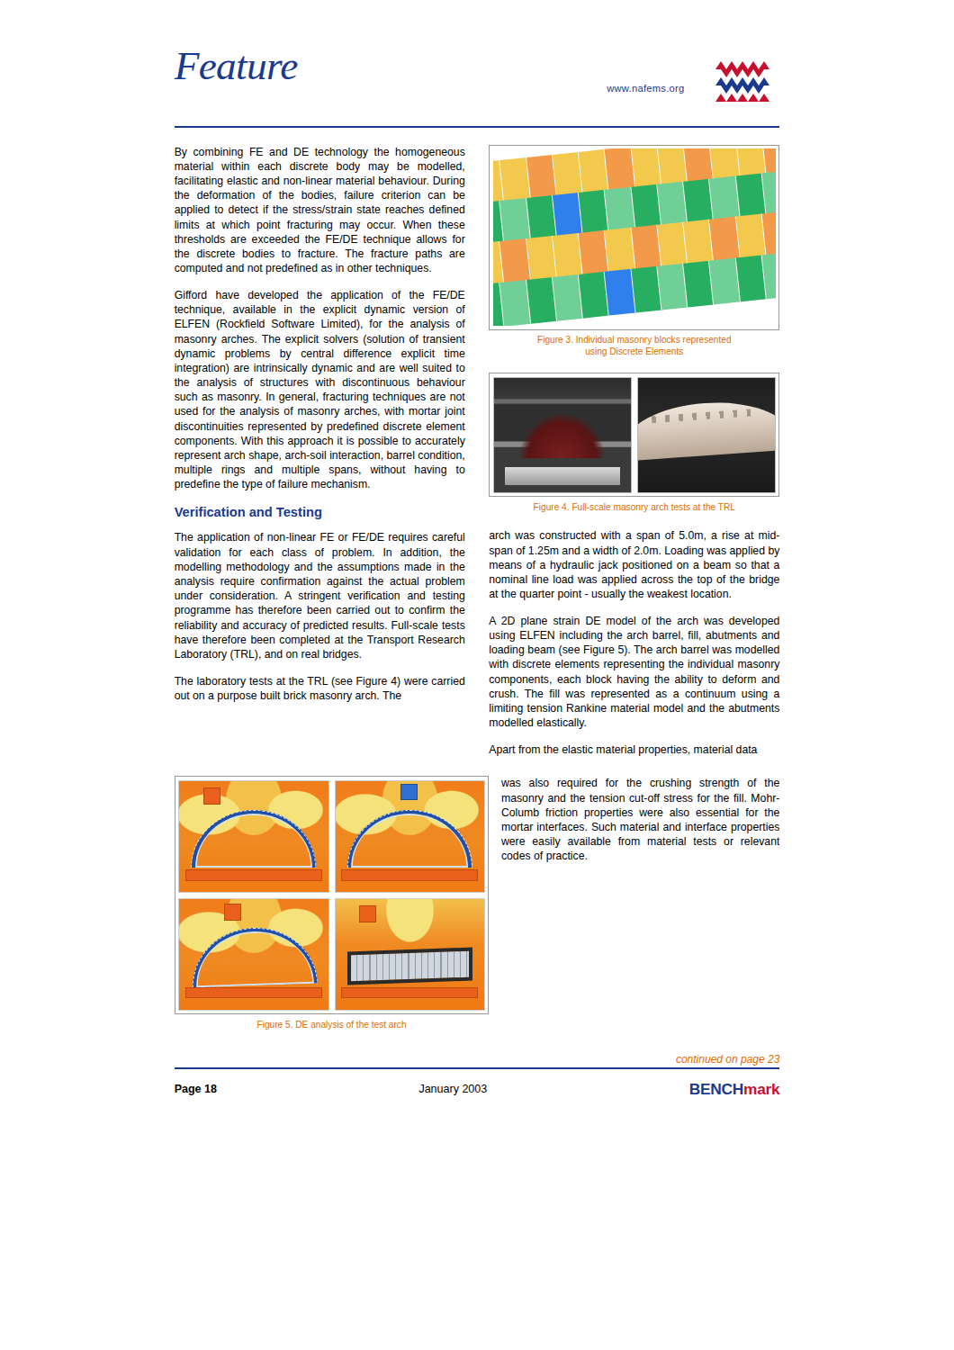Feature
www.nafems.org
By combining FE and DE technology the homogeneous material within each discrete body may be modelled, facilitating elastic and non-linear material behaviour. During the deformation of the bodies, failure criterion can be applied to detect if the stress/strain state reaches defined limits at which point fracturing may occur. When these thresholds are exceeded the FE/DE technique allows for the discrete bodies to fracture. The fracture paths are computed and not predefined as in other techniques.
Gifford have developed the application of the FE/DE technique, available in the explicit dynamic version of ELFEN (Rockfield Software Limited), for the analysis of masonry arches. The explicit solvers (solution of transient dynamic problems by central difference explicit time integration) are intrinsically dynamic and are well suited to the analysis of structures with discontinuous behaviour such as masonry. In general, fracturing techniques are not used for the analysis of masonry arches, with mortar joint discontinuities represented by predefined discrete element components. With this approach it is possible to accurately represent arch shape, arch-soil interaction, barrel condition, multiple rings and multiple spans, without having to predefine the type of failure mechanism.
Verification and Testing
The application of non-linear FE or FE/DE requires careful validation for each class of problem. In addition, the modelling methodology and the assumptions made in the analysis require confirmation against the actual problem under consideration. A stringent verification and testing programme has therefore been carried out to confirm the reliability and accuracy of predicted results. Full-scale tests have therefore been completed at the Transport Research Laboratory (TRL), and on real bridges.
The laboratory tests at the TRL (see Figure 4) were carried out on a purpose built brick masonry arch. The
Figure 3. Individual masonry blocks represented
using Discrete Elements
Figure 4. Full-scale masonry arch tests at the TRL
arch was constructed with a span of 5.0m, a rise at mid-span of 1.25m and a width of 2.0m. Loading was applied by means of a hydraulic jack positioned on a beam so that a nominal line load was applied across the top of the bridge at the quarter point - usually the weakest location.
A 2D plane strain DE model of the arch was developed using ELFEN including the arch barrel, fill, abutments and loading beam (see Figure 5). The arch barrel was modelled with discrete elements representing the individual masonry components, each block having the ability to deform and crush. The fill was represented as a continuum using a limiting tension Rankine material model and the abutments modelled elastically.
Apart from the elastic material properties, material data
was also required for the crushing strength of the masonry and the tension cut-off stress for the fill. Mohr-Columb friction properties were also essential for the mortar interfaces. Such material and interface properties were easily available from material tests or relevant codes of practice.
Figure 5. DE analysis of the test arch
continued on page 23
Page 18
January 2003
BENCH mark